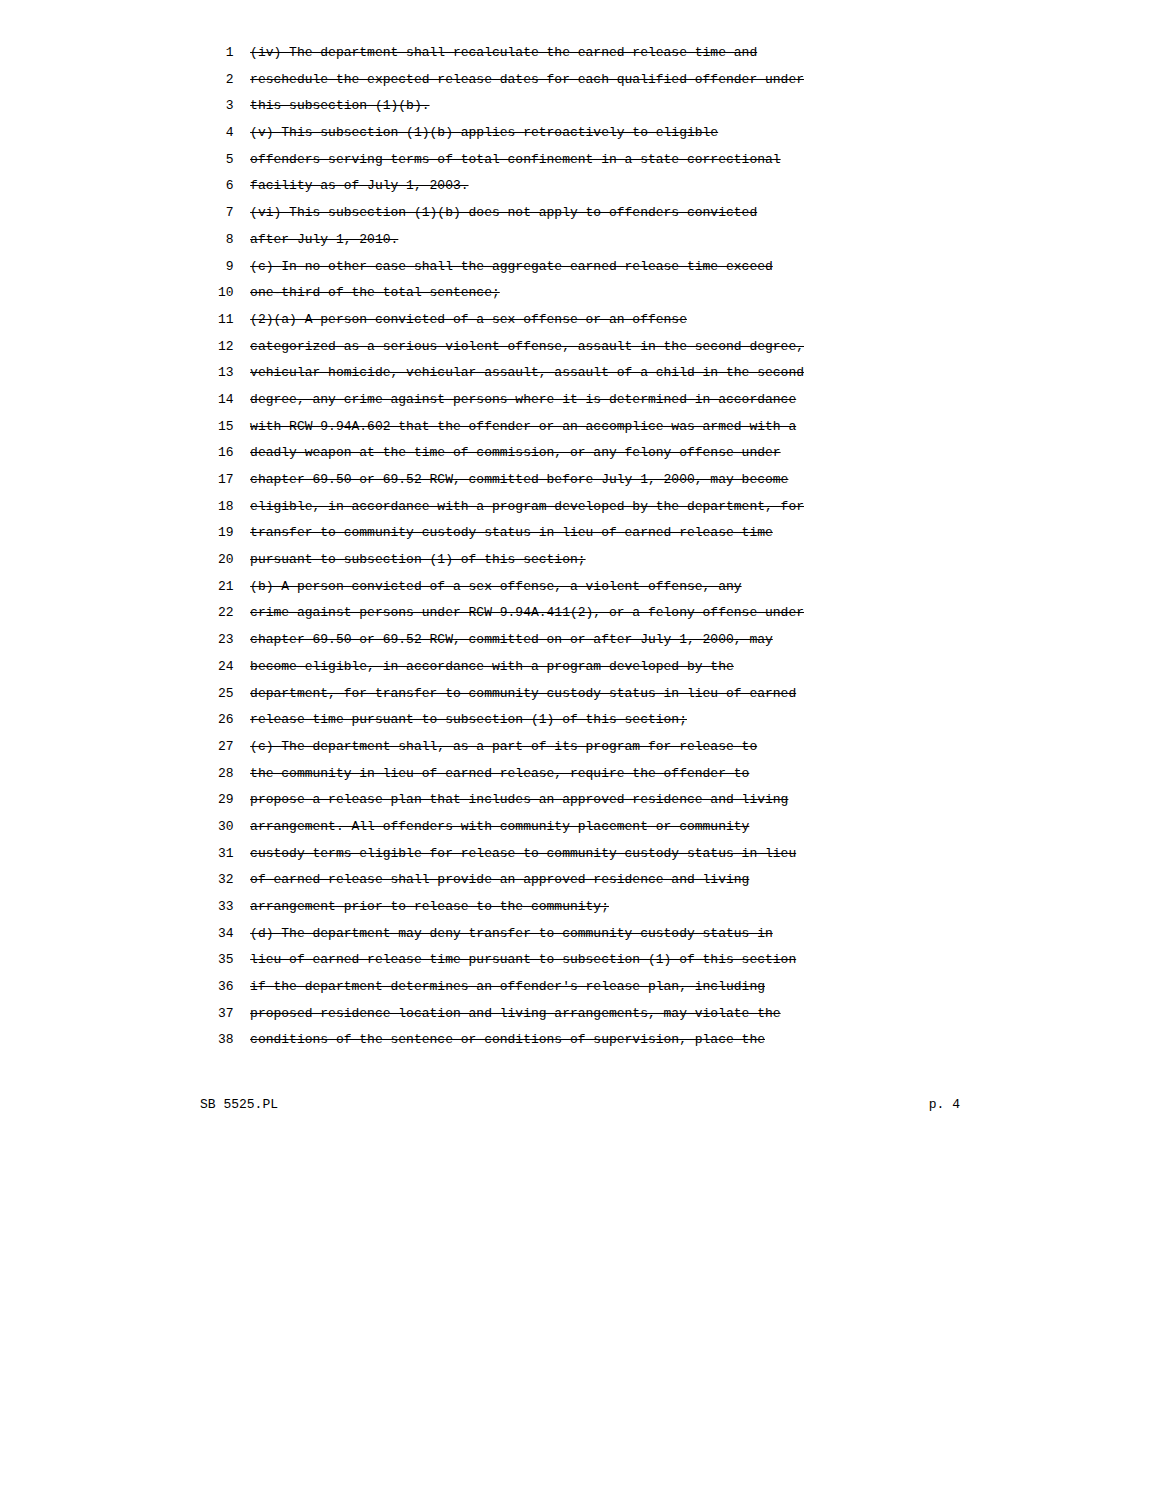| 1 | (iv) The department shall recalculate the earned release time and |
| 2 | reschedule the expected release dates for each qualified offender under |
| 3 | this subsection (1)(b). |
| 4 | (v) This subsection (1)(b) applies retroactively to eligible |
| 5 | offenders serving terms of total confinement in a state correctional |
| 6 | facility as of July 1, 2003. |
| 7 | (vi) This subsection (1)(b) does not apply to offenders convicted |
| 8 | after July 1, 2010. |
| 9 | (c) In no other case shall the aggregate earned release time exceed |
| 10 | one-third of the total sentence; |
| 11 | (2)(a) A person convicted of a sex offense or an offense |
| 12 | categorized as a serious violent offense, assault in the second degree, |
| 13 | vehicular homicide, vehicular assault, assault of a child in the second |
| 14 | degree, any crime against persons where it is determined in accordance |
| 15 | with RCW 9.94A.602 that the offender or an accomplice was armed with a |
| 16 | deadly weapon at the time of commission, or any felony offense under |
| 17 | chapter 69.50 or 69.52 RCW, committed before July 1, 2000, may become |
| 18 | eligible, in accordance with a program developed by the department, for |
| 19 | transfer to community custody status in lieu of earned release time |
| 20 | pursuant to subsection (1) of this section; |
| 21 | (b) A person convicted of a sex offense, a violent offense, any |
| 22 | crime against persons under RCW 9.94A.411(2), or a felony offense under |
| 23 | chapter 69.50 or 69.52 RCW, committed on or after July 1, 2000, may |
| 24 | become eligible, in accordance with a program developed by the |
| 25 | department, for transfer to community custody status in lieu of earned |
| 26 | release time pursuant to subsection (1) of this section; |
| 27 | (c) The department shall, as a part of its program for release to |
| 28 | the community in lieu of earned release, require the offender to |
| 29 | propose a release plan that includes an approved residence and living |
| 30 | arrangement. All offenders with community placement or community |
| 31 | custody terms eligible for release to community custody status in lieu |
| 32 | of earned release shall provide an approved residence and living |
| 33 | arrangement prior to release to the community; |
| 34 | (d) The department may deny transfer to community custody status in |
| 35 | lieu of earned release time pursuant to subsection (1) of this section |
| 36 | if the department determines an offender's release plan, including |
| 37 | proposed residence location and living arrangements, may violate the |
| 38 | conditions of the sentence or conditions of supervision, place the |
SB 5525.PL p. 4